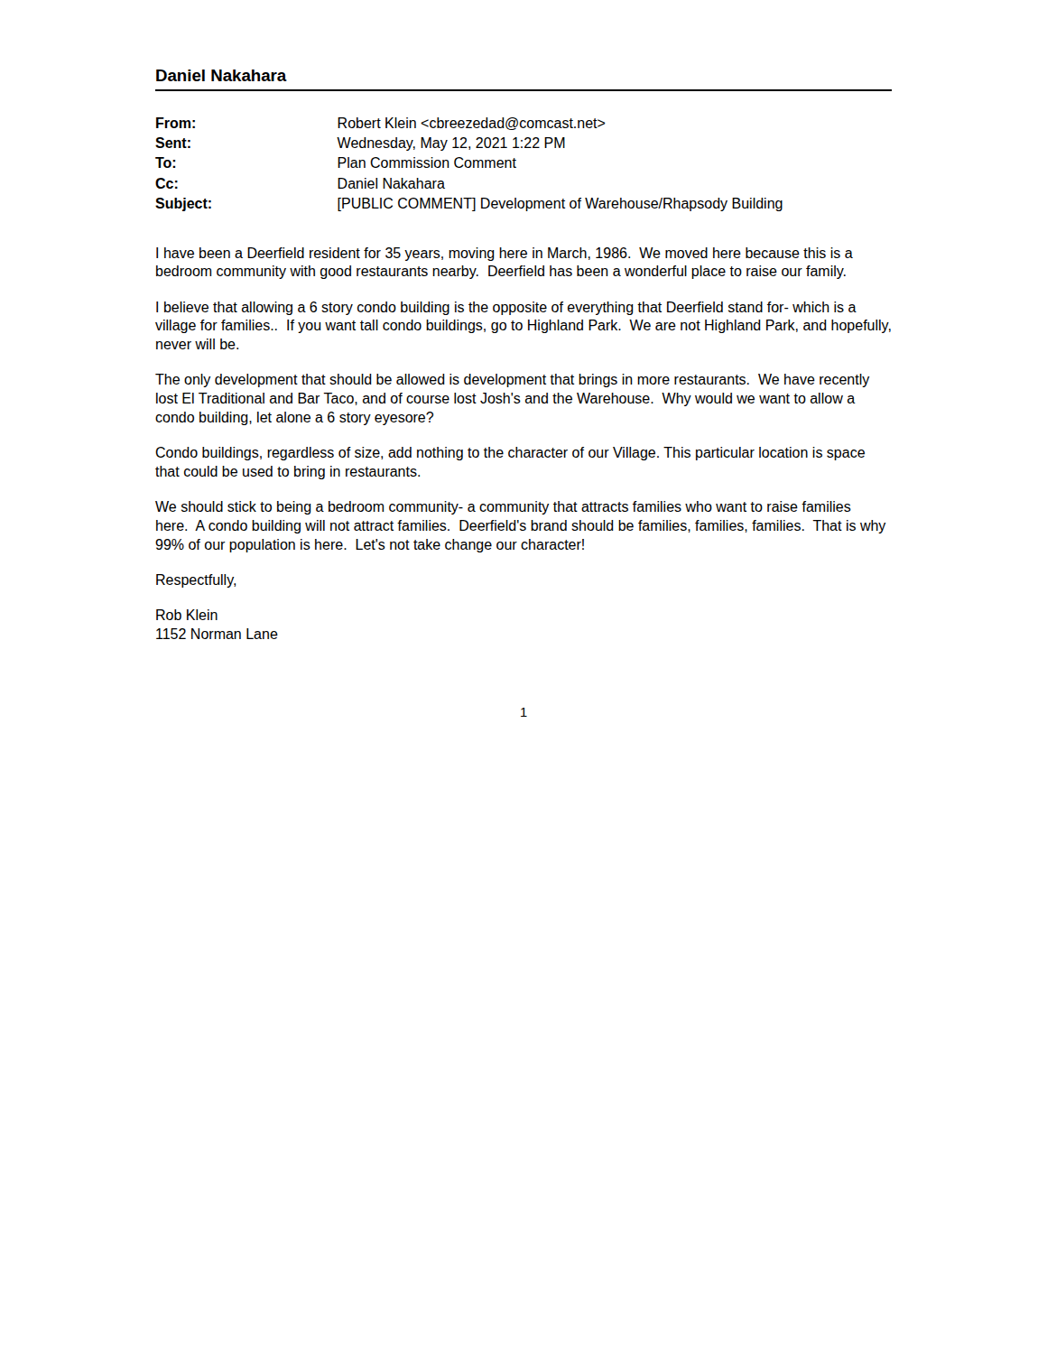Daniel Nakahara
| From: | Robert Klein <cbreezedad@comcast.net> |
| Sent: | Wednesday, May 12, 2021 1:22 PM |
| To: | Plan Commission Comment |
| Cc: | Daniel Nakahara |
| Subject: | [PUBLIC COMMENT] Development of Warehouse/Rhapsody Building |
I have been a Deerfield resident for 35 years, moving here in March, 1986. We moved here because this is a bedroom community with good restaurants nearby. Deerfield has been a wonderful place to raise our family.
I believe that allowing a 6 story condo building is the opposite of everything that Deerfield stand for- which is a village for families.. If you want tall condo buildings, go to Highland Park. We are not Highland Park, and hopefully, never will be.
The only development that should be allowed is development that brings in more restaurants. We have recently lost El Traditional and Bar Taco, and of course lost Josh's and the Warehouse. Why would we want to allow a condo building, let alone a 6 story eyesore?
Condo buildings, regardless of size, add nothing to the character of our Village. This particular location is space that could be used to bring in restaurants.
We should stick to being a bedroom community- a community that attracts families who want to raise families here. A condo building will not attract families. Deerfield's brand should be families, families, families. That is why 99% of our population is here. Let's not take change our character!
Respectfully,
Rob Klein
1152 Norman Lane
1